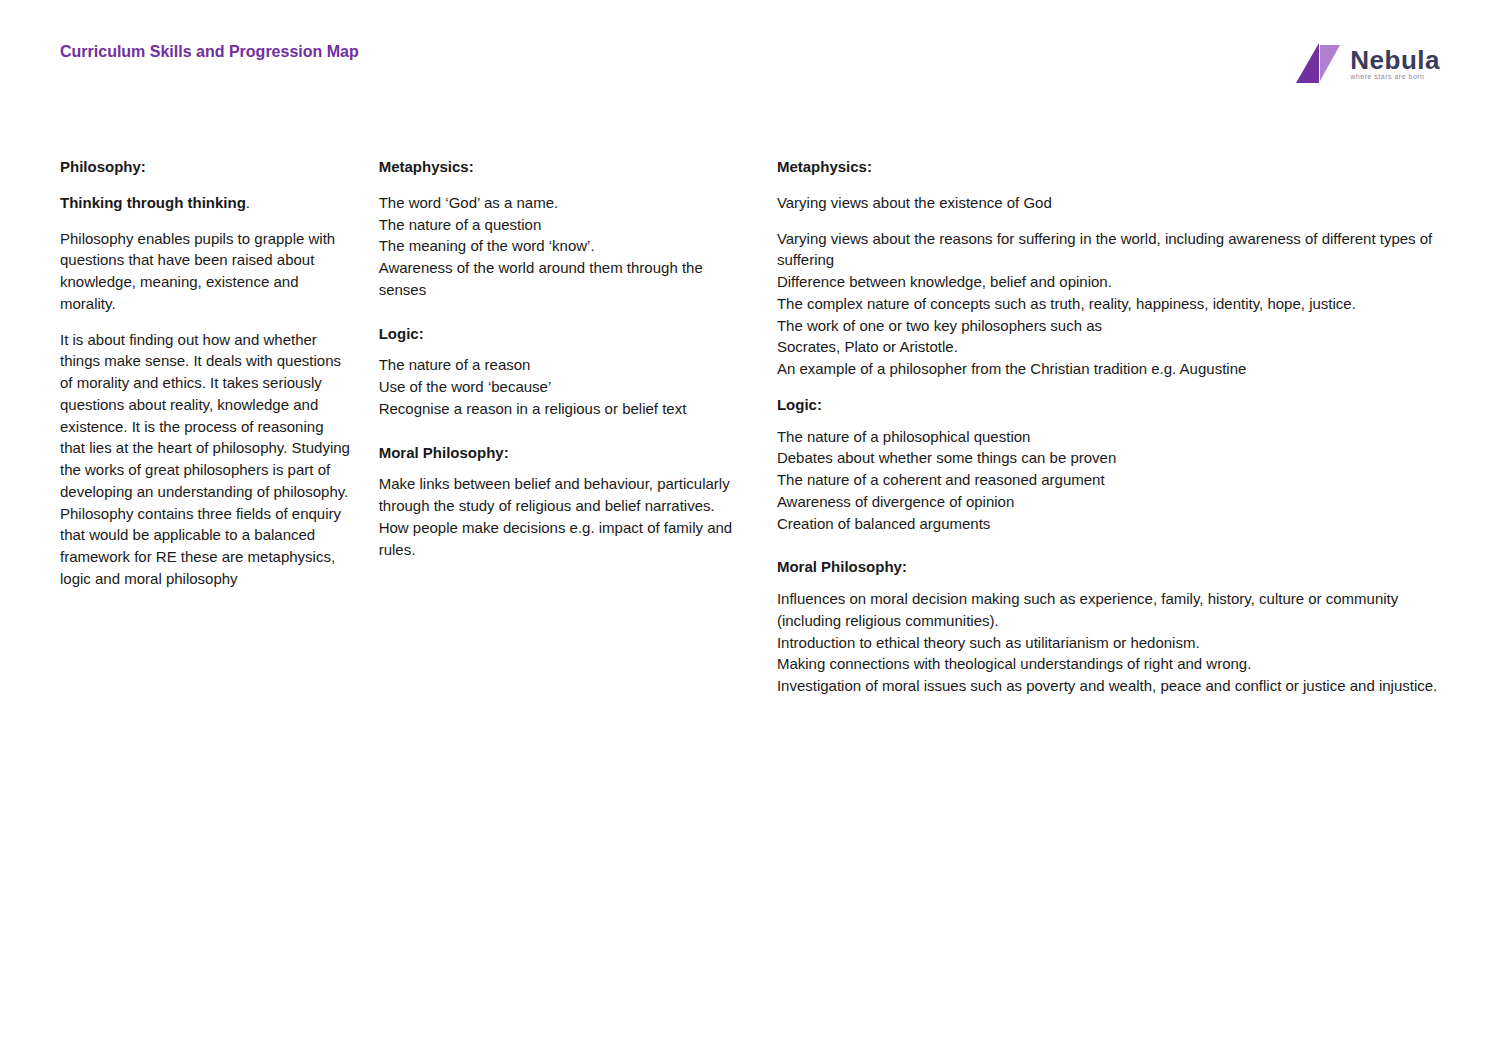Curriculum Skills and Progression Map
Nebula
where stars are born
| Philosophy: Thinking through thinking . Philosophy enables pupils to grapple with questions that have been raised about knowledge, meaning, existence and morality. It is about finding out how and whether things make sense. It deals with questions of morality and ethics. It takes seriously questions about reality, knowledge and existence. It is the process of reasoning that lies at the heart of philosophy. Studying the works of great philosophers is part of developing an understanding of philosophy. Philosophy contains three fields of enquiry that would be applicable to a balanced framework for RE these are metaphysics, logic and moral philosophy | Metaphysics: The word ‘God’ as a name. The nature of a question The meaning of the word ‘know’. Awareness of the world around them through the senses Logic: The nature of a reason Use of the word ‘because’ Recognise a reason in a religious or belief text Moral Philosophy: Make links between belief and behaviour, particularly through the study of religious and belief narratives. How people make decisions e.g. impact of family and rules. | Metaphysics: Varying views about the existence of God Varying views about the reasons for suffering in the world, including awareness of different types of suffering Difference between knowledge, belief and opinion. The complex nature of concepts such as truth, reality, happiness, identity, hope, justice. The work of one or two key philosophers such as Socrates, Plato or Aristotle. An example of a philosopher from the Christian tradition e.g. Augustine Logic: The nature of a philosophical question Debates about whether some things can be proven The nature of a coherent and reasoned argument Awareness of divergence of opinion Creation of balanced arguments Moral Philosophy: Influences on moral decision making such as experience, family, history, culture or community (including religious communities). Introduction to ethical theory such as utilitarianism or hedonism. Making connections with theological understandings of right and wrong. Investigation of moral issues such as poverty and wealth, peace and conflict or justice and injustice. |